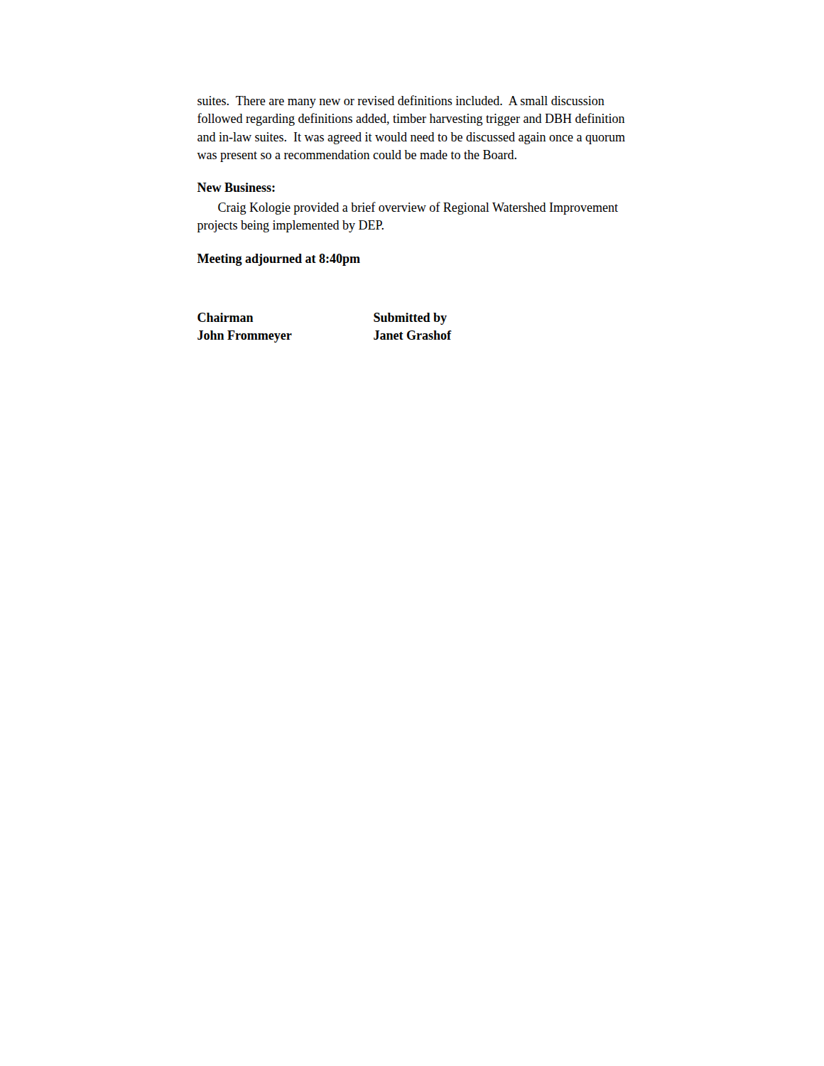suites. There are many new or revised definitions included. A small discussion followed regarding definitions added, timber harvesting trigger and DBH definition and in-law suites. It was agreed it would need to be discussed again once a quorum was present so a recommendation could be made to the Board.
New Business:
Craig Kologie provided a brief overview of Regional Watershed Improvement projects being implemented by DEP.
Meeting adjourned at 8:40pm
| Chairman | Submitted by |
| John Frommeyer | Janet Grashof |